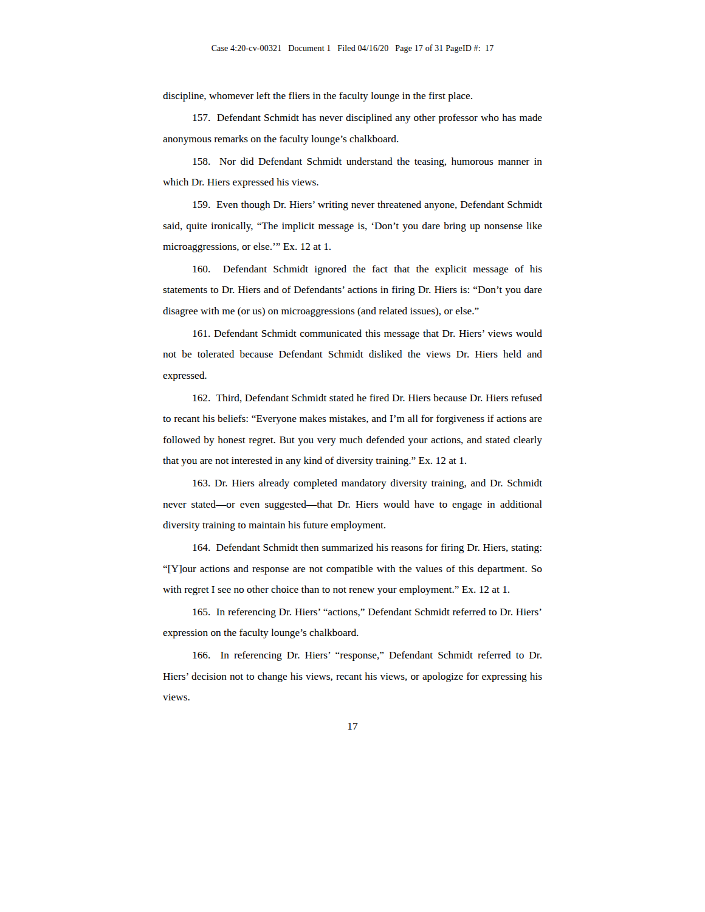Case 4:20-cv-00321 Document 1 Filed 04/16/20 Page 17 of 31 PageID #: 17
discipline, whomever left the fliers in the faculty lounge in the first place.
157. Defendant Schmidt has never disciplined any other professor who has made anonymous remarks on the faculty lounge’s chalkboard.
158. Nor did Defendant Schmidt understand the teasing, humorous manner in which Dr. Hiers expressed his views.
159. Even though Dr. Hiers’ writing never threatened anyone, Defendant Schmidt said, quite ironically, “The implicit message is, ‘Don’t you dare bring up nonsense like microaggressions, or else.’” Ex. 12 at 1.
160. Defendant Schmidt ignored the fact that the explicit message of his statements to Dr. Hiers and of Defendants’ actions in firing Dr. Hiers is: “Don’t you dare disagree with me (or us) on microaggressions (and related issues), or else.”
161. Defendant Schmidt communicated this message that Dr. Hiers’ views would not be tolerated because Defendant Schmidt disliked the views Dr. Hiers held and expressed.
162. Third, Defendant Schmidt stated he fired Dr. Hiers because Dr. Hiers refused to recant his beliefs: “Everyone makes mistakes, and I’m all for forgiveness if actions are followed by honest regret. But you very much defended your actions, and stated clearly that you are not interested in any kind of diversity training.” Ex. 12 at 1.
163. Dr. Hiers already completed mandatory diversity training, and Dr. Schmidt never stated—or even suggested—that Dr. Hiers would have to engage in additional diversity training to maintain his future employment.
164. Defendant Schmidt then summarized his reasons for firing Dr. Hiers, stating: “[Y]our actions and response are not compatible with the values of this department. So with regret I see no other choice than to not renew your employment.” Ex. 12 at 1.
165. In referencing Dr. Hiers’ “actions,” Defendant Schmidt referred to Dr. Hiers’ expression on the faculty lounge’s chalkboard.
166. In referencing Dr. Hiers’ “response,” Defendant Schmidt referred to Dr. Hiers’ decision not to change his views, recant his views, or apologize for expressing his views.
17